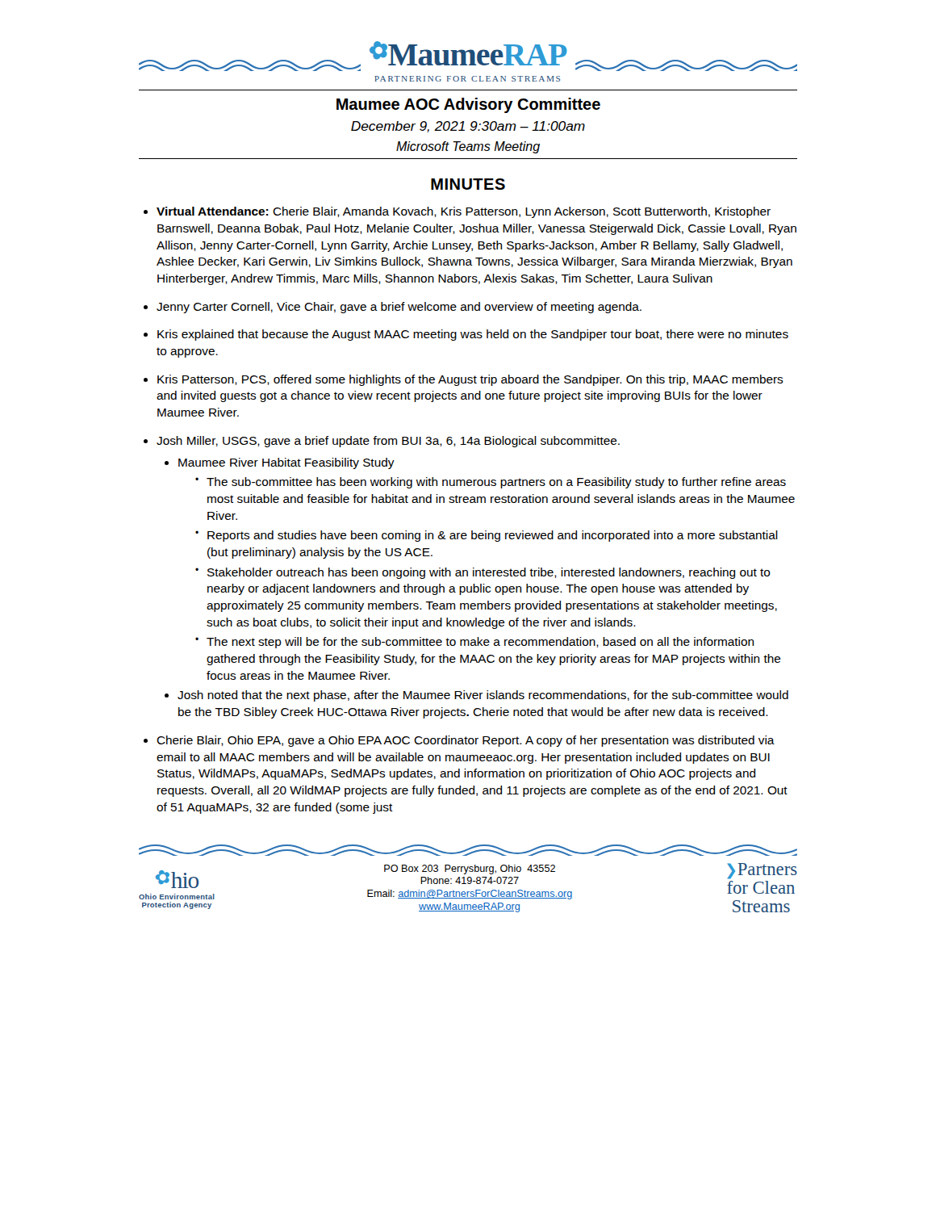✿Maumee RAP
PARTNERING FOR CLEAN STREAMS
Maumee AOC Advisory Committee
December 9, 2021 9:30am – 11:00am
Microsoft Teams Meeting
MINUTES
Virtual Attendance: Cherie Blair, Amanda Kovach, Kris Patterson, Lynn Ackerson, Scott Butterworth, Kristopher Barnswell, Deanna Bobak, Paul Hotz, Melanie Coulter, Joshua Miller, Vanessa Steigerwald Dick, Cassie Lovall, Ryan Allison, Jenny Carter-Cornell, Lynn Garrity, Archie Lunsey, Beth Sparks-Jackson, Amber R Bellamy, Sally Gladwell, Ashlee Decker, Kari Gerwin, Liv Simkins Bullock, Shawna Towns, Jessica Wilbarger, Sara Miranda Mierzwiak, Bryan Hinterberger, Andrew Timmis, Marc Mills, Shannon Nabors, Alexis Sakas, Tim Schetter, Laura Sulivan
Jenny Carter Cornell, Vice Chair, gave a brief welcome and overview of meeting agenda.
Kris explained that because the August MAAC meeting was held on the Sandpiper tour boat, there were no minutes to approve.
Kris Patterson, PCS, offered some highlights of the August trip aboard the Sandpiper. On this trip, MAAC members and invited guests got a chance to view recent projects and one future project site improving BUIs for the lower Maumee River.
Josh Miller, USGS, gave a brief update from BUI 3a, 6, 14a Biological subcommittee.
Maumee River Habitat Feasibility Study
The sub-committee has been working with numerous partners on a Feasibility study to further refine areas most suitable and feasible for habitat and in stream restoration around several islands areas in the Maumee River.
Reports and studies have been coming in & are being reviewed and incorporated into a more substantial (but preliminary) analysis by the US ACE.
Stakeholder outreach has been ongoing with an interested tribe, interested landowners, reaching out to nearby or adjacent landowners and through a public open house. The open house was attended by approximately 25 community members. Team members provided presentations at stakeholder meetings, such as boat clubs, to solicit their input and knowledge of the river and islands.
The next step will be for the sub-committee to make a recommendation, based on all the information gathered through the Feasibility Study, for the MAAC on the key priority areas for MAP projects within the focus areas in the Maumee River.
Josh noted that the next phase, after the Maumee River islands recommendations, for the sub-committee would be the TBD Sibley Creek HUC-Ottawa River projects. Cherie noted that would be after new data is received.
Cherie Blair, Ohio EPA, gave a Ohio EPA AOC Coordinator Report. A copy of her presentation was distributed via email to all MAAC members and will be available on maumeeaoc.org. Her presentation included updates on BUI Status, WildMAPs, AquaMAPs, SedMAPs updates, and information on prioritization of Ohio AOC projects and requests. Overall, all 20 WildMAP projects are fully funded, and 11 projects are complete as of the end of 2021. Out of 51 AquaMAPs, 32 are funded (some just
✿hio
Ohio Environmental
Protection Agency
PO Box 203 Perrysburg, Ohio 43552
Phone: 419-874-0727
Email: admin@PartnersForCleanStreams.org
www.MaumeeRAP.org
❯Partners
for Clean
Streams